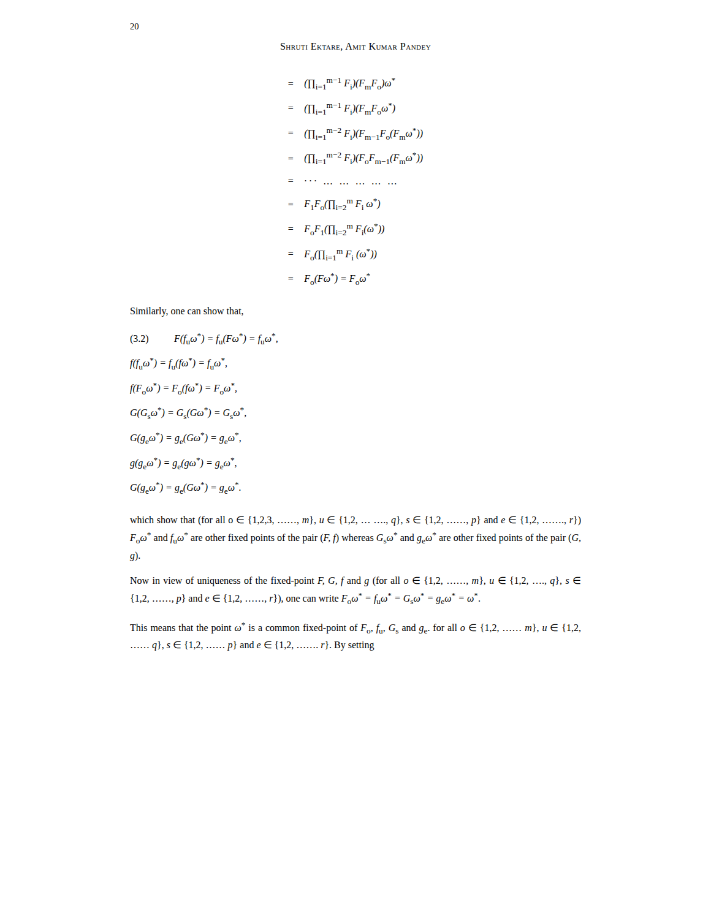20
Shruti Ektare, Amit Kumar Pandey
= (∏i=1m−1 Fi)(FmFo)ω*
= (∏i=1m−1 Fi)(FmFoω*)
= (∏i=1m−2 Fi)(Fm−1Fo(Fmω*))
= (∏i=1m−2 Fi)(FoFm−1(Fmω*))
= ··· … … … … …
= F1Fo(∏i=2m Fi ω*)
= FoF1(∏i=2m Fi(ω*))
= Fo(∏i=1m Fi (ω*))
= Fo(Fω*) = Foω*
Similarly, one can show that,
(3.2) F(fuω*) = fu(Fω*) = fuω*,
f(fuω*) = fu(fω*) = fuω*,
f(Foω*) = Fo(fω*) = Foω*,
G(Gsω*) = Gs(Gω*) = Gsω*,
G(geω*) = ge(Gω*) = geω*,
g(geω*) = ge(gω*) = geω*,
G(geω*) = ge(Gω*) = geω*.
which show that (for all o ∈ {1,2,3, ……, m}, u ∈ {1,2, … …., q}, s ∈ {1,2, ……, p} and e ∈ {1,2, ……., r}) Foω* and fuω* are other fixed points of the pair (F, f) whereas Gsω* and geω* are other fixed points of the pair (G, g).
Now in view of uniqueness of the fixed-point F, G, f and g (for all o ∈ {1,2, ……, m}, u ∈ {1,2, …., q}, s ∈ {1,2, ……, p} and e ∈ {1,2, ……, r}), one can write Foω* = fuω* = Gsω* = geω* = ω*.
This means that the point ω* is a common fixed-point of Fo, fu, Gs and ge. for all o ∈ {1,2, …… m}, u ∈ {1,2, …… q}, s ∈ {1,2, …… p} and e ∈ {1,2, ……. r}. By setting